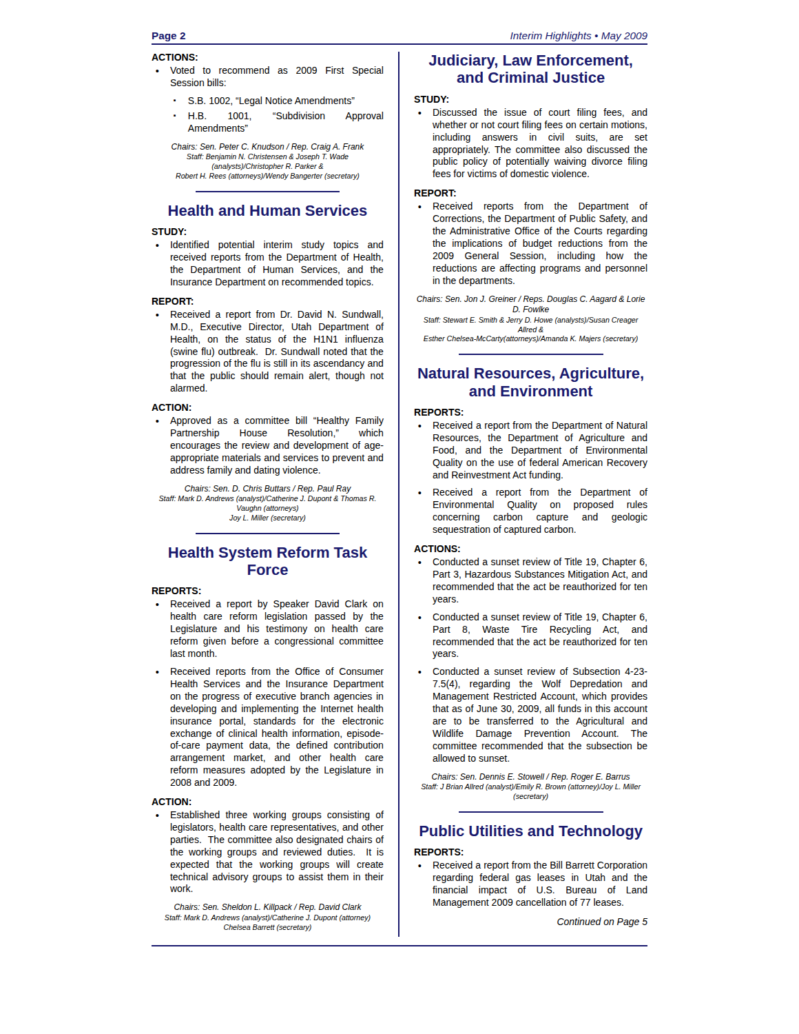Page 2 Interim Highlights • May 2009
ACTIONS:
Voted to recommend as 2009 First Special Session bills:
S.B. 1002, “Legal Notice Amendments”
H.B. 1001, “Subdivision Approval Amendments”
Chairs: Sen. Peter C. Knudson / Rep. Craig A. Frank
Staff: Benjamin N. Christensen & Joseph T. Wade (analysts)/Christopher R. Parker &
Robert H. Rees (attorneys)/Wendy Bangerter (secretary)
Health and Human Services
STUDY:
Identified potential interim study topics and received reports from the Department of Health, the Department of Human Services, and the Insurance Department on recommended topics.
REPORT:
Received a report from Dr. David N. Sundwall, M.D., Executive Director, Utah Department of Health, on the status of the H1N1 influenza (swine flu) outbreak. Dr. Sundwall noted that the progression of the flu is still in its ascendancy and that the public should remain alert, though not alarmed.
ACTION:
Approved as a committee bill “Healthy Family Partnership House Resolution,” which encourages the review and development of age-appropriate materials and services to prevent and address family and dating violence.
Chairs: Sen. D. Chris Buttars / Rep. Paul Ray
Staff: Mark D. Andrews (analyst)/Catherine J. Dupont & Thomas R. Vaughn (attorneys)
Joy L. Miller (secretary)
Health System Reform Task Force
REPORTS:
Received a report by Speaker David Clark on health care reform legislation passed by the Legislature and his testimony on health care reform given before a congressional committee last month.
Received reports from the Office of Consumer Health Services and the Insurance Department on the progress of executive branch agencies in developing and implementing the Internet health insurance portal, standards for the electronic exchange of clinical health information, episode-of-care payment data, the defined contribution arrangement market, and other health care reform measures adopted by the Legislature in 2008 and 2009.
ACTION:
Established three working groups consisting of legislators, health care representatives, and other parties. The committee also designated chairs of the working groups and reviewed duties. It is expected that the working groups will create technical advisory groups to assist them in their work.
Chairs: Sen. Sheldon L. Killpack / Rep. David Clark
Staff: Mark D. Andrews (analyst)/Catherine J. Dupont (attorney)
Chelsea Barrett (secretary)
Judiciary, Law Enforcement,
and Criminal Justice
STUDY:
Discussed the issue of court filing fees, and whether or not court filing fees on certain motions, including answers in civil suits, are set appropriately. The committee also discussed the public policy of potentially waiving divorce filing fees for victims of domestic violence.
REPORT:
Received reports from the Department of Corrections, the Department of Public Safety, and the Administrative Office of the Courts regarding the implications of budget reductions from the 2009 General Session, including how the reductions are affecting programs and personnel in the departments.
Chairs: Sen. Jon J. Greiner / Reps. Douglas C. Aagard & Lorie D. Fowlke
Staff: Stewart E. Smith & Jerry D. Howe (analysts)/Susan Creager Allred &
Esther Chelsea-McCarty(attorneys)/Amanda K. Majers (secretary)
Natural Resources, Agriculture,
and Environment
REPORTS:
Received a report from the Department of Natural Resources, the Department of Agriculture and Food, and the Department of Environmental Quality on the use of federal American Recovery and Reinvestment Act funding.
Received a report from the Department of Environmental Quality on proposed rules concerning carbon capture and geologic sequestration of captured carbon.
ACTIONS:
Conducted a sunset review of Title 19, Chapter 6, Part 3, Hazardous Substances Mitigation Act, and recommended that the act be reauthorized for ten years.
Conducted a sunset review of Title 19, Chapter 6, Part 8, Waste Tire Recycling Act, and recommended that the act be reauthorized for ten years.
Conducted a sunset review of Subsection 4-23-7.5(4), regarding the Wolf Depredation and Management Restricted Account, which provides that as of June 30, 2009, all funds in this account are to be transferred to the Agricultural and Wildlife Damage Prevention Account. The committee recommended that the subsection be allowed to sunset.
Chairs: Sen. Dennis E. Stowell / Rep. Roger E. Barrus
Staff: J Brian Allred (analyst)/Emily R. Brown (attorney)/Joy L. Miller (secretary)
Public Utilities and Technology
REPORTS:
Received a report from the Bill Barrett Corporation regarding federal gas leases in Utah and the financial impact of U.S. Bureau of Land Management 2009 cancellation of 77 leases.
Continued on Page 5